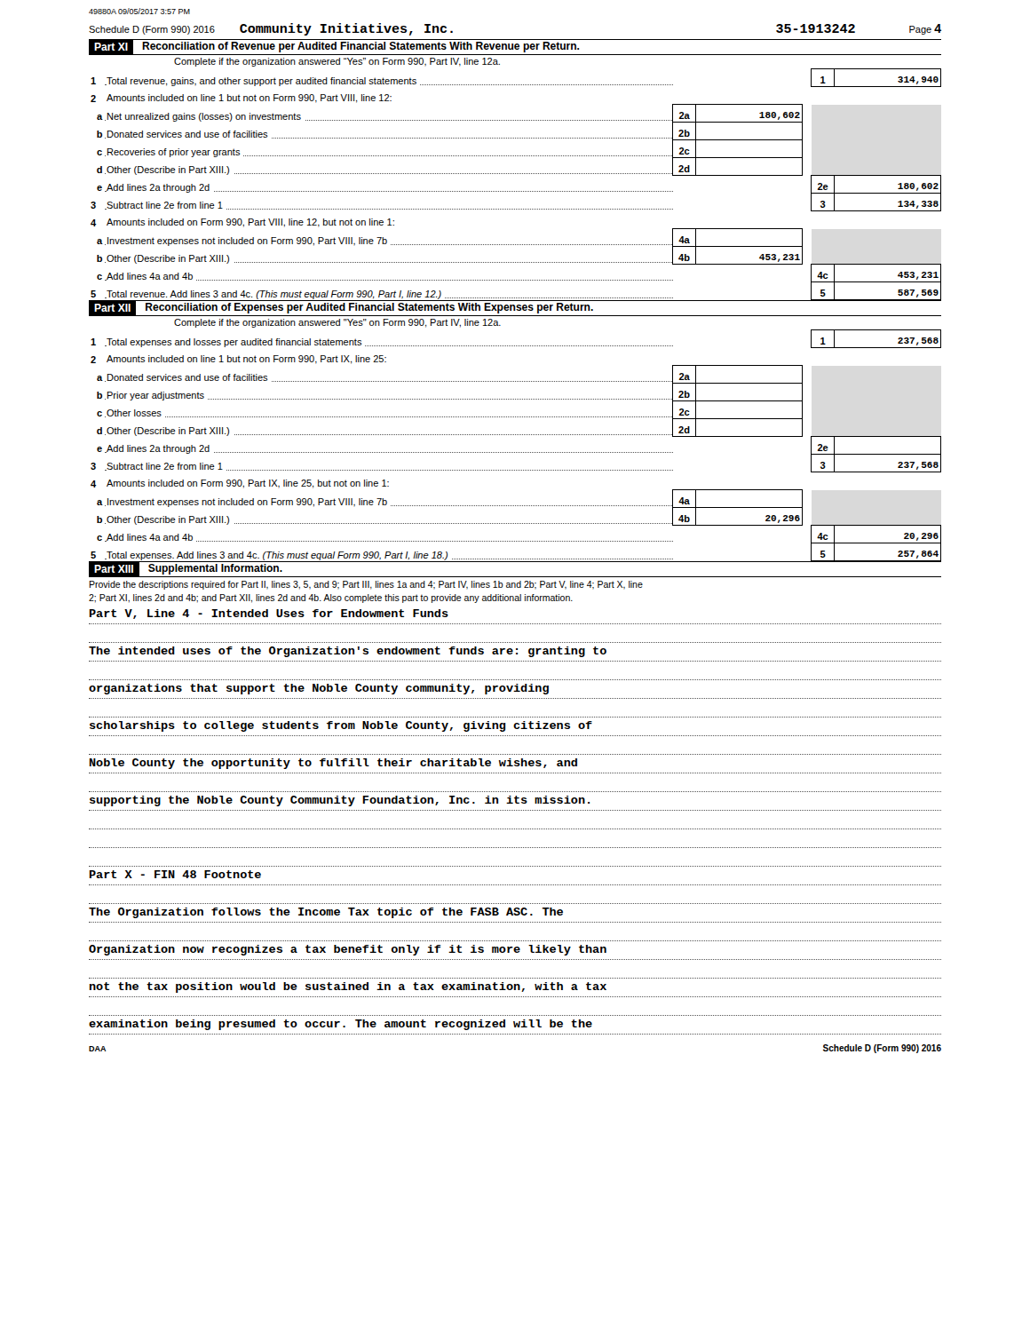49880A 09/05/2017 3:57 PM
Schedule D (Form 990) 2016
Community Initiatives, Inc.
35-1913242
Page 4
Part XI
Reconciliation of Revenue per Audited Financial Statements With Revenue per Return.
Complete if the organization answered “Yes” on Form 990, Part IV, line 12a.
| 1 | Total revenue, gains, and other support per audited financial statements | | 1 | 314,940 |
| 2 | Amounts included on line 1 but not on Form 990, Part VIII, line 12: |
| a | Net unrealized gains (losses) on investments | 2a | 180,602 | | | |
| b | Donated services and use of facilities | 2b | | | | |
| c | Recoveries of prior year grants | 2c | | | | |
| d | Other (Describe in Part XIII.) | 2d | | | | |
| e | Add lines 2a through 2d | | 2e | 180,602 |
| 3 | Subtract line 2e from line 1 | | 3 | 134,338 |
| 4 | Amounts included on Form 990, Part VIII, line 12, but not on line 1: |
| a | Investment expenses not included on Form 990, Part VIII, line 7b | 4a | | | | |
| b | Other (Describe in Part XIII.) | 4b | 453,231 | | | |
| c | Add lines 4a and 4b | | 4c | 453,231 |
| 5 | Total revenue. Add lines 3 and 4c. (This must equal Form 990, Part I, line 12.) | | 5 | 587,569 |
Part XII
Reconciliation of Expenses per Audited Financial Statements With Expenses per Return.
Complete if the organization answered "Yes" on Form 990, Part IV, line 12a.
| 1 | Total expenses and losses per audited financial statements | | 1 | 237,568 |
| 2 | Amounts included on line 1 but not on Form 990, Part IX, line 25: |
| a | Donated services and use of facilities | 2a | | | | |
| b | Prior year adjustments | 2b | | | | |
| c | Other losses | 2c | | | | |
| d | Other (Describe in Part XIII.) | 2d | | | | |
| e | Add lines 2a through 2d | | 2e | |
| 3 | Subtract line 2e from line 1 | | 3 | 237,568 |
| 4 | Amounts included on Form 990, Part IX, line 25, but not on line 1: |
| a | Investment expenses not included on Form 990, Part VIII, line 7b | 4a | | | | |
| b | Other (Describe in Part XIII.) | 4b | 20,296 | | | |
| c | Add lines 4a and 4b | | 4c | 20,296 |
| 5 | Total expenses. Add lines 3 and 4c. (This must equal Form 990, Part I, line 18.) | | 5 | 257,864 |
Part XIII
Supplemental Information.
Provide the descriptions required for Part II, lines 3, 5, and 9; Part III, lines 1a and 4; Part IV, lines 1b and 2b; Part V, line 4; Part X, line
2; Part XI, lines 2d and 4b; and Part XII, lines 2d and 4b. Also complete this part to provide any additional information.
Part V, Line 4 - Intended Uses for Endowment Funds
The intended uses of the Organization's endowment funds are: granting to
organizations that support the Noble County community, providing
scholarships to college students from Noble County, giving citizens of
Noble County the opportunity to fulfill their charitable wishes, and
supporting the Noble County Community Foundation, Inc. in its mission.
Part X - FIN 48 Footnote
The Organization follows the Income Tax topic of the FASB ASC. The
Organization now recognizes a tax benefit only if it is more likely than
not the tax position would be sustained in a tax examination, with a tax
examination being presumed to occur. The amount recognized will be the
DAA
Schedule D (Form 990) 2016